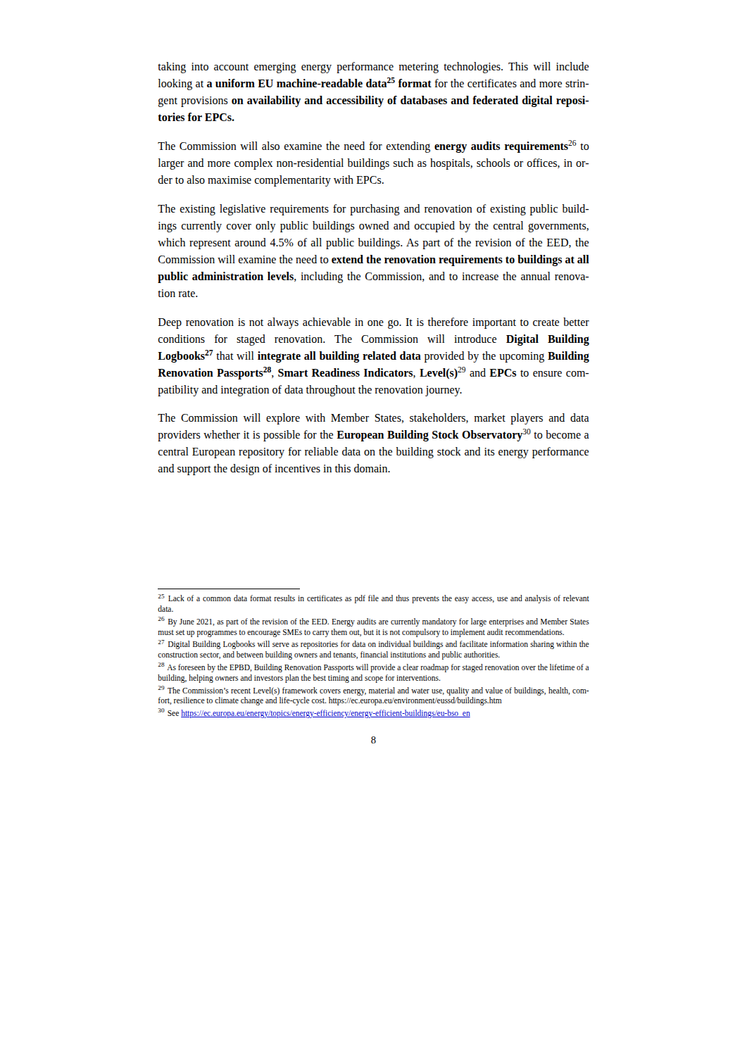taking into account emerging energy performance metering technologies. This will include looking at a uniform EU machine-readable data25 format for the certificates and more stringent provisions on availability and accessibility of databases and federated digital repositories for EPCs.
The Commission will also examine the need for extending energy audits requirements26 to larger and more complex non-residential buildings such as hospitals, schools or offices, in order to also maximise complementarity with EPCs.
The existing legislative requirements for purchasing and renovation of existing public buildings currently cover only public buildings owned and occupied by the central governments, which represent around 4.5% of all public buildings. As part of the revision of the EED, the Commission will examine the need to extend the renovation requirements to buildings at all public administration levels, including the Commission, and to increase the annual renovation rate.
Deep renovation is not always achievable in one go. It is therefore important to create better conditions for staged renovation. The Commission will introduce Digital Building Logbooks27 that will integrate all building related data provided by the upcoming Building Renovation Passports28, Smart Readiness Indicators, Level(s)29 and EPCs to ensure compatibility and integration of data throughout the renovation journey.
The Commission will explore with Member States, stakeholders, market players and data providers whether it is possible for the European Building Stock Observatory30 to become a central European repository for reliable data on the building stock and its energy performance and support the design of incentives in this domain.
25 Lack of a common data format results in certificates as pdf file and thus prevents the easy access, use and analysis of relevant data.
26 By June 2021, as part of the revision of the EED. Energy audits are currently mandatory for large enterprises and Member States must set up programmes to encourage SMEs to carry them out, but it is not compulsory to implement audit recommendations.
27 Digital Building Logbooks will serve as repositories for data on individual buildings and facilitate information sharing within the construction sector, and between building owners and tenants, financial institutions and public authorities.
28 As foreseen by the EPBD, Building Renovation Passports will provide a clear roadmap for staged renovation over the lifetime of a building, helping owners and investors plan the best timing and scope for interventions.
29 The Commission’s recent Level(s) framework covers energy, material and water use, quality and value of buildings, health, comfort, resilience to climate change and life-cycle cost. https://ec.europa.eu/environment/eussd/buildings.htm
30 See https://ec.europa.eu/energy/topics/energy-efficiency/energy-efficient-buildings/eu-bso_en
8